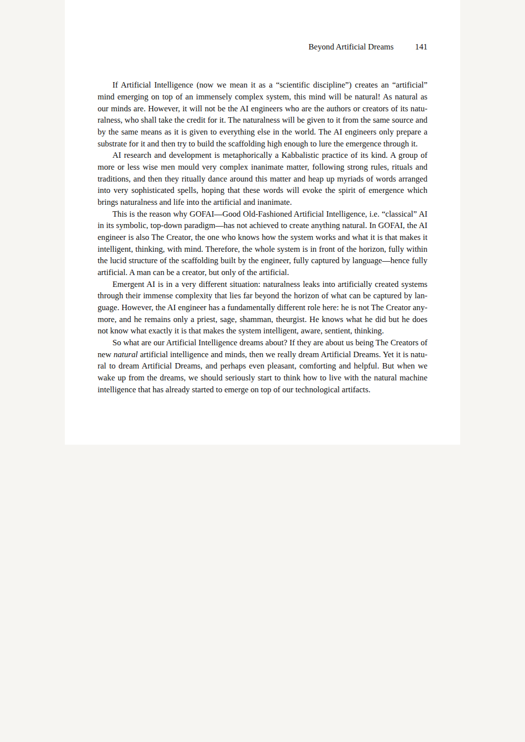Beyond Artificial Dreams 141
If Artificial Intelligence (now we mean it as a “scientific discipline”) creates an “artificial” mind emerging on top of an immensely complex system, this mind will be natural! As natural as our minds are. However, it will not be the AI engineers who are the authors or creators of its naturalness, who shall take the credit for it. The naturalness will be given to it from the same source and by the same means as it is given to everything else in the world. The AI engineers only prepare a substrate for it and then try to build the scaffolding high enough to lure the emergence through it.
AI research and development is metaphorically a Kabbalistic practice of its kind. A group of more or less wise men mould very complex inanimate matter, following strong rules, rituals and traditions, and then they ritually dance around this matter and heap up myriads of words arranged into very sophisticated spells, hoping that these words will evoke the spirit of emergence which brings naturalness and life into the artificial and inanimate.
This is the reason why GOFAI—Good Old-Fashioned Artificial Intelligence, i.e. “classical” AI in its symbolic, top-down paradigm—has not achieved to create anything natural. In GOFAI, the AI engineer is also The Creator, the one who knows how the system works and what it is that makes it intelligent, thinking, with mind. Therefore, the whole system is in front of the horizon, fully within the lucid structure of the scaffolding built by the engineer, fully captured by language—hence fully artificial. A man can be a creator, but only of the artificial.
Emergent AI is in a very different situation: naturalness leaks into artificially created systems through their immense complexity that lies far beyond the horizon of what can be captured by language. However, the AI engineer has a fundamentally different role here: he is not The Creator anymore, and he remains only a priest, sage, shamman, theurgist. He knows what he did but he does not know what exactly it is that makes the system intelligent, aware, sentient, thinking.
So what are our Artificial Intelligence dreams about? If they are about us being The Creators of new natural artificial intelligence and minds, then we really dream Artificial Dreams. Yet it is natural to dream Artificial Dreams, and perhaps even pleasant, comforting and helpful. But when we wake up from the dreams, we should seriously start to think how to live with the natural machine intelligence that has already started to emerge on top of our technological artifacts.